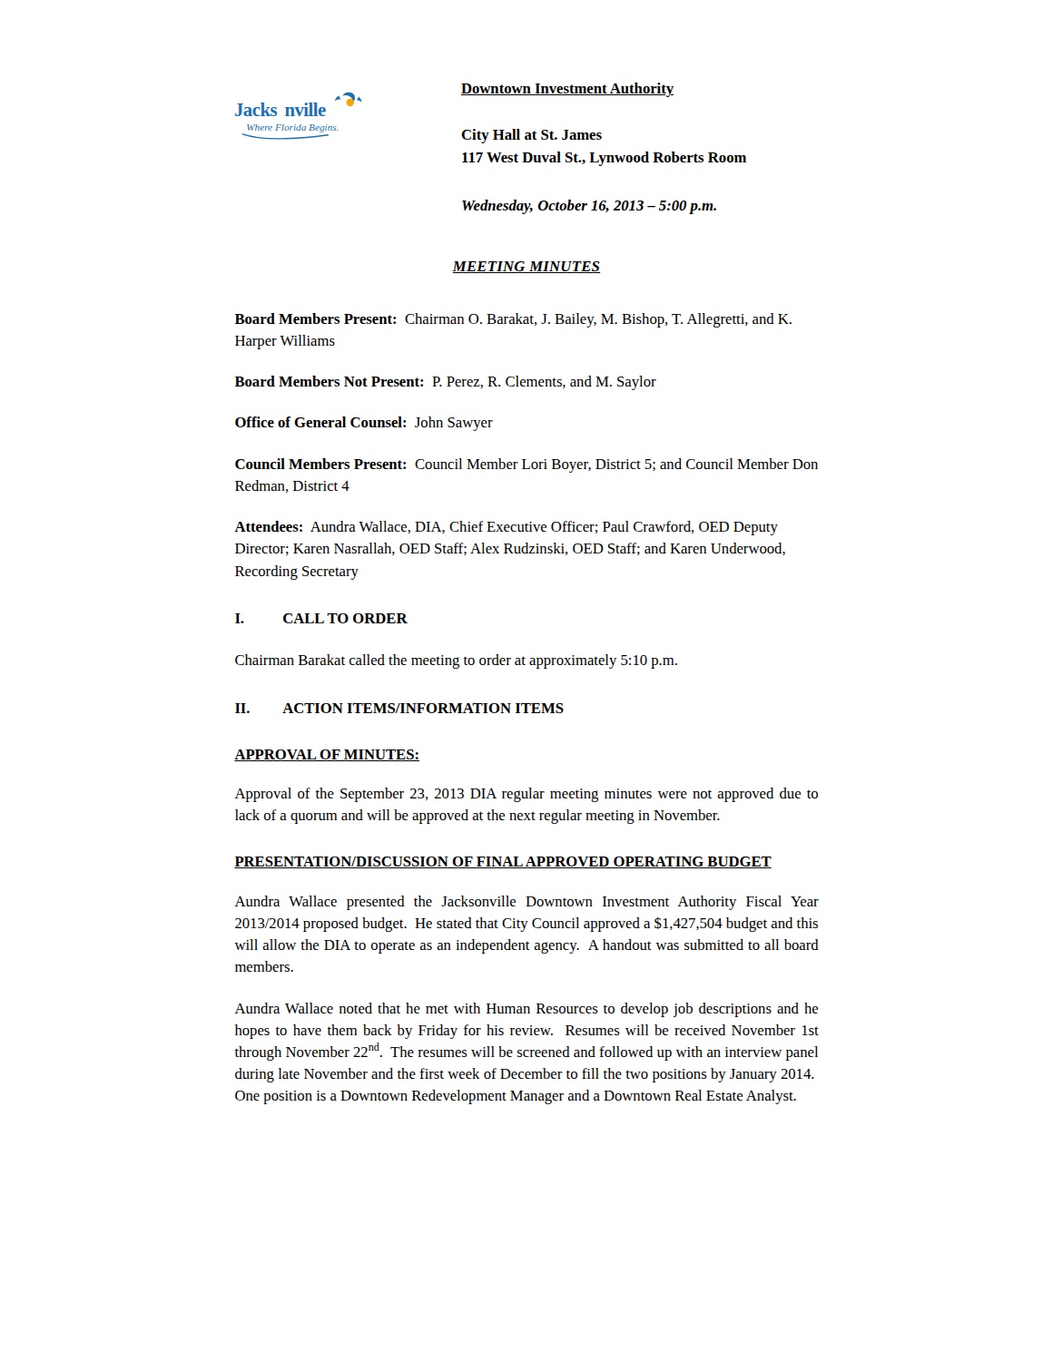Jacksonville — Where Florida Begins Jacks nville Where Florida Begins.
Downtown Investment Authority
City Hall at St. James 117 West Duval St., Lynwood Roberts Room
Wednesday, October 16, 2013 – 5:00 p.m.
MEETING MINUTES
Board Members Present: Chairman O. Barakat, J. Bailey, M. Bishop, T. Allegretti, and K. Harper Williams
Board Members Not Present: P. Perez, R. Clements, and M. Saylor
Office of General Counsel: John Sawyer
Council Members Present: Council Member Lori Boyer, District 5; and Council Member Don Redman, District 4
Attendees: Aundra Wallace, DIA, Chief Executive Officer; Paul Crawford, OED Deputy Director; Karen Nasrallah, OED Staff; Alex Rudzinski, OED Staff; and Karen Underwood, Recording Secretary
I. CALL TO ORDER
Chairman Barakat called the meeting to order at approximately 5:10 p.m.
II. ACTION ITEMS/INFORMATION ITEMS
APPROVAL OF MINUTES:
Approval of the September 23, 2013 DIA regular meeting minutes were not approved due to lack of a quorum and will be approved at the next regular meeting in November.
PRESENTATION/DISCUSSION OF FINAL APPROVED OPERATING BUDGET
Aundra Wallace presented the Jacksonville Downtown Investment Authority Fiscal Year 2013/2014 proposed budget. He stated that City Council approved a $1,427,504 budget and this will allow the DIA to operate as an independent agency. A handout was submitted to all board members.
Aundra Wallace noted that he met with Human Resources to develop job descriptions and he hopes to have them back by Friday for his review. Resumes will be received November 1st through November 22nd. The resumes will be screened and followed up with an interview panel during late November and the first week of December to fill the two positions by January 2014. One position is a Downtown Redevelopment Manager and a Downtown Real Estate Analyst.